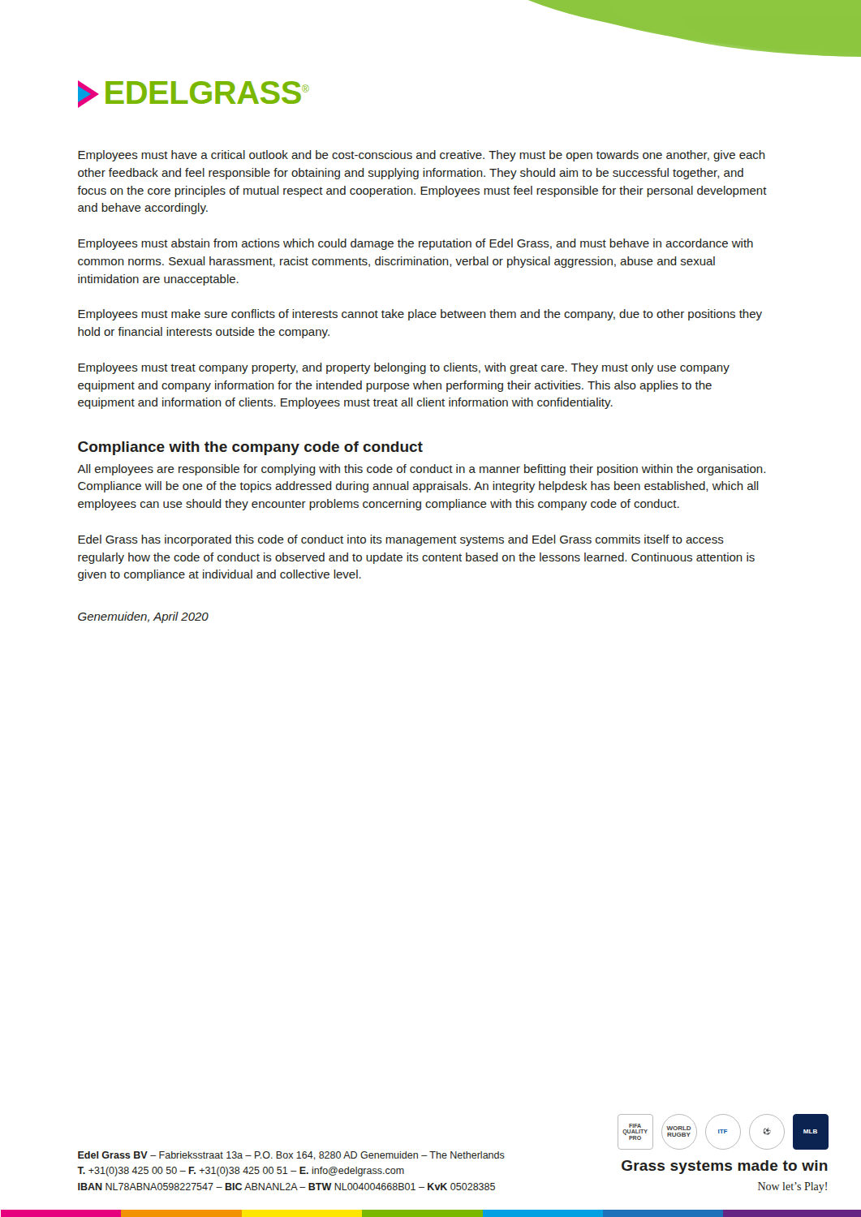EDELGRASS®
› edelgrass.com
Employees must have a critical outlook and be cost-conscious and creative. They must be open towards one another, give each other feedback and feel responsible for obtaining and supplying information. They should aim to be successful together, and focus on the core principles of mutual respect and cooperation. Employees must feel responsible for their personal development and behave accordingly.
Employees must abstain from actions which could damage the reputation of Edel Grass, and must behave in accordance with common norms. Sexual harassment, racist comments, discrimination, verbal or physical aggression, abuse and sexual intimidation are unacceptable.
Employees must make sure conflicts of interests cannot take place between them and the company, due to other positions they hold or financial interests outside the company.
Employees must treat company property, and property belonging to clients, with great care. They must only use company equipment and company information for the intended purpose when performing their activities. This also applies to the equipment and information of clients. Employees must treat all client information with confidentiality.
Compliance with the company code of conduct
All employees are responsible for complying with this code of conduct in a manner befitting their position within the organisation. Compliance will be one of the topics addressed during annual appraisals. An integrity helpdesk has been established, which all employees can use should they encounter problems concerning compliance with this company code of conduct.
Edel Grass has incorporated this code of conduct into its management systems and Edel Grass commits itself to access regularly how the code of conduct is observed and to update its content based on the lessons learned. Continuous attention is given to compliance at individual and collective level.
Genemuiden, April 2020
Edel Grass BV – Fabrieksstraat 13a – P.O. Box 164, 8280 AD Genemuiden – The Netherlands
T. +31(0)38 425 00 50 – F. +31(0)38 425 00 51 – E. info@edelgrass.com
IBAN NL78ABNA0598227547 – BIC ABNANL2A – BTW NL004004668B01 – KvK 05028385
FIFA
QUALITY
PRO
WORLD
RUGBY
ITF
⚽
MLB
Grass systems made to win
Now let’s Play!